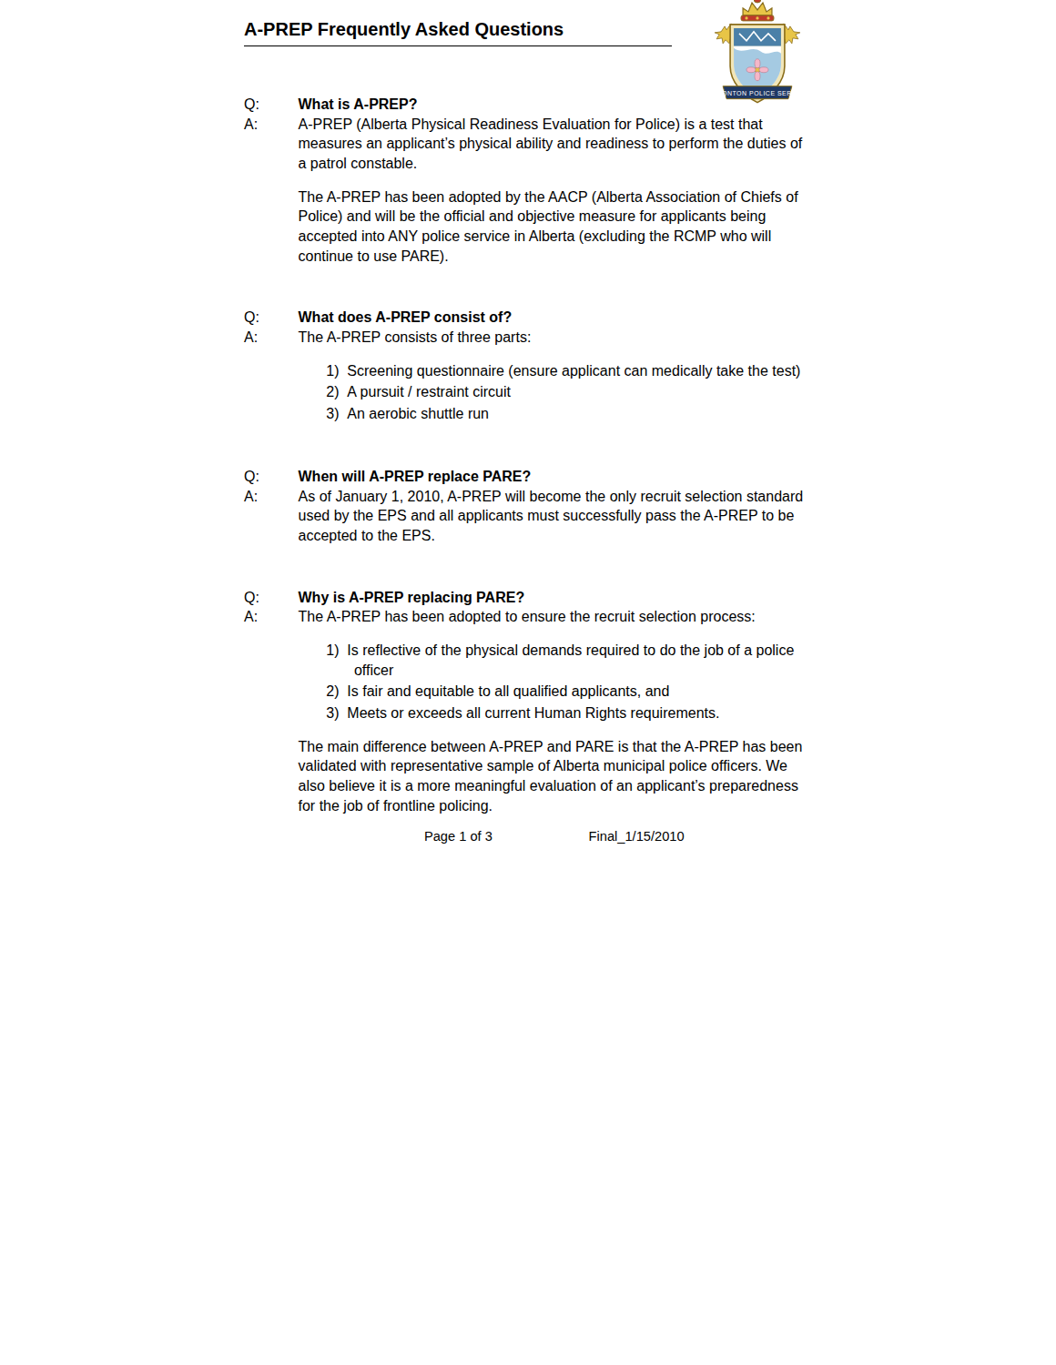A-PREP Frequently Asked Questions
EDMONTON POLICE SERVICE
| Q: | What is A-PREP? |
| A: | A-PREP (Alberta Physical Readiness Evaluation for Police) is a test that measures an applicant’s physical ability and readiness to perform the duties of a patrol constable. The A-PREP has been adopted by the AACP (Alberta Association of Chiefs of Police) and will be the official and objective measure for applicants being accepted into ANY police service in Alberta (excluding the RCMP who will continue to use PARE). |
| Q: | What does A-PREP consist of? |
| A: | The A-PREP consists of three parts: 1) Screening questionnaire (ensure applicant can medically take the test) 2) A pursuit / restraint circuit 3) An aerobic shuttle run |
| Q: | When will A-PREP replace PARE? |
| A: | As of January 1, 2010, A-PREP will become the only recruit selection standard used by the EPS and all applicants must successfully pass the A-PREP to be accepted to the EPS. |
| Q: | Why is A-PREP replacing PARE? |
| A: | The A-PREP has been adopted to ensure the recruit selection process: 1) Is reflective of the physical demands required to do the job of a police officer 2) Is fair and equitable to all qualified applicants, and 3) Meets or exceeds all current Human Rights requirements. The main difference between A-PREP and PARE is that the A-PREP has been validated with representative sample of Alberta municipal police officers. We also believe it is a more meaningful evaluation of an applicant’s preparedness for the job of frontline policing. |
Page 1 of 3 Final_1/15/2010